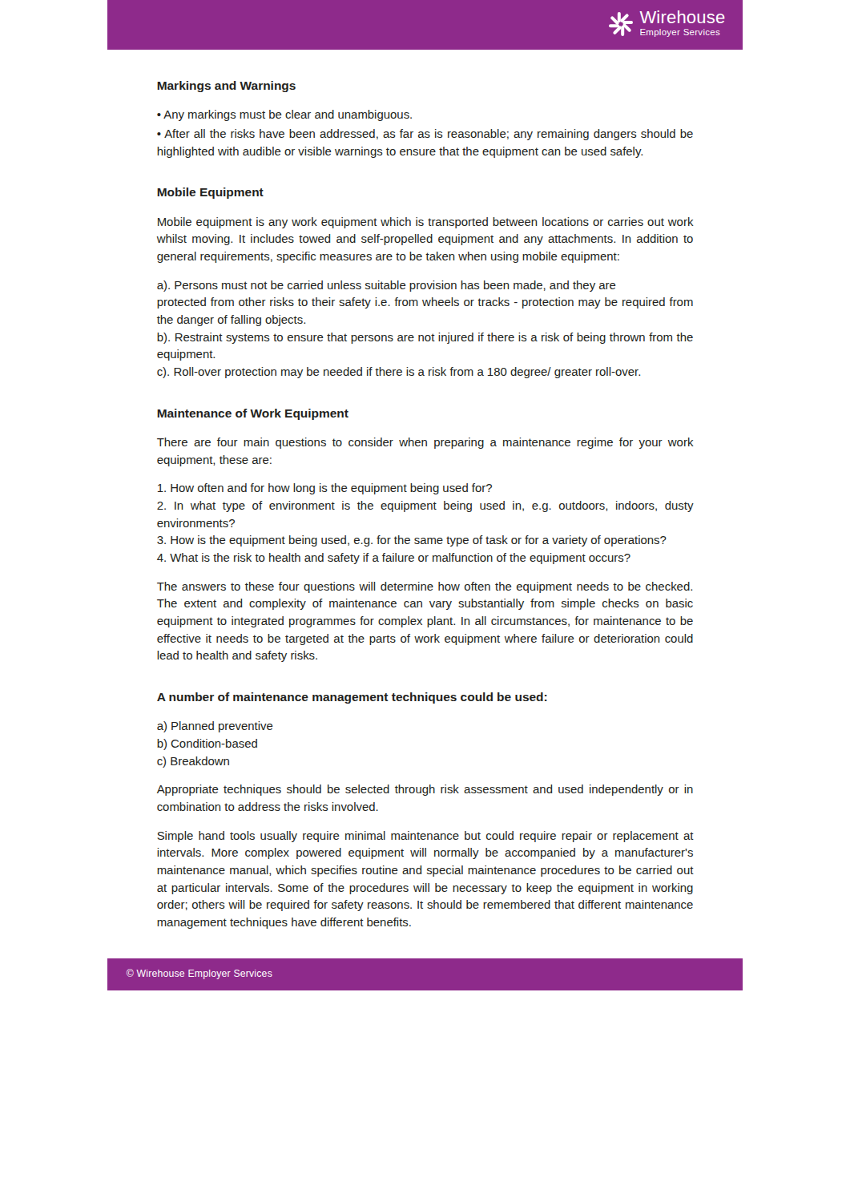Wirehouse Employer Services
Markings and Warnings
• Any markings must be clear and unambiguous.
• After all the risks have been addressed, as far as is reasonable; any remaining dangers should be highlighted with audible or visible warnings to ensure that the equipment can be used safely.
Mobile Equipment
Mobile equipment is any work equipment which is transported between locations or carries out work whilst moving. It includes towed and self-propelled equipment and any attachments. In addition to general requirements, specific measures are to be taken when using mobile equipment:
a). Persons must not be carried unless suitable provision has been made, and they are
protected from other risks to their safety i.e. from wheels or tracks - protection may be required from the danger of falling objects.
b). Restraint systems to ensure that persons are not injured if there is a risk of being thrown from the equipment.
c). Roll-over protection may be needed if there is a risk from a 180 degree/ greater roll-over.
Maintenance of Work Equipment
There are four main questions to consider when preparing a maintenance regime for your work equipment, these are:
1. How often and for how long is the equipment being used for?
2. In what type of environment is the equipment being used in, e.g. outdoors, indoors, dusty environments?
3. How is the equipment being used, e.g. for the same type of task or for a variety of operations?
4. What is the risk to health and safety if a failure or malfunction of the equipment occurs?
The answers to these four questions will determine how often the equipment needs to be checked. The extent and complexity of maintenance can vary substantially from simple checks on basic equipment to integrated programmes for complex plant. In all circumstances, for maintenance to be effective it needs to be targeted at the parts of work equipment where failure or deterioration could lead to health and safety risks.
A number of maintenance management techniques could be used:
a) Planned preventive
b) Condition-based
c) Breakdown
Appropriate techniques should be selected through risk assessment and used independently or in combination to address the risks involved.
Simple hand tools usually require minimal maintenance but could require repair or replacement at intervals. More complex powered equipment will normally be accompanied by a manufacturer's maintenance manual, which specifies routine and special maintenance procedures to be carried out at particular intervals. Some of the procedures will be necessary to keep the equipment in working order; others will be required for safety reasons. It should be remembered that different maintenance management techniques have different benefits.
© Wirehouse Employer Services